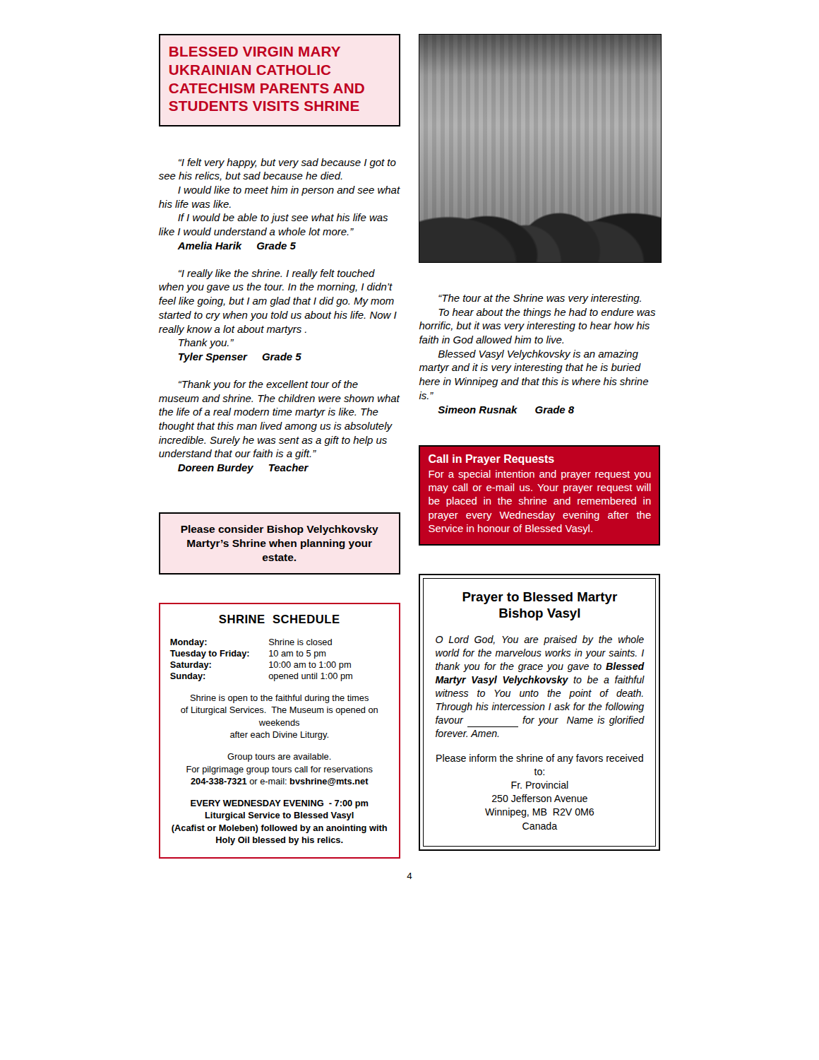BLESSED VIRGIN MARY UKRAINIAN CATHOLIC CATECHISM PARENTS AND STUDENTS VISITS SHRINE
“I felt very happy, but very sad because I got to see his relics, but sad because he died.
I would like to meet him in person and see what his life was like.
If I would be able to just see what his life was like I would understand a whole lot more.”
Amelia Harik Grade 5
“I really like the shrine. I really felt touched when you gave us the tour. In the morning, I didn’t feel like going, but I am glad that I did go. My mom started to cry when you told us about his life. Now I really know a lot about martyrs .
Thank you.”
Tyler Spenser Grade 5
“Thank you for the excellent tour of the museum and shrine. The children were shown what the life of a real modern time martyr is like. The thought that this man lived among us is absolutely incredible. Surely he was sent as a gift to help us understand that our faith is a gift.”
Doreen Burdey Teacher
Please consider Bishop Velychkovsky
Martyr’s Shrine when planning your estate.
SHRINE SCHEDULE
| Monday: | Shrine is closed |
| Tuesday to Friday: | 10 am to 5 pm |
| Saturday: | 10:00 am to 1:00 pm |
| Sunday: | opened until 1:00 pm |
Shrine is open to the faithful during the times
of Liturgical Services. The Museum is opened on weekends
after each Divine Liturgy.
Group tours are available.
For pilgrimage group tours call for reservations
204-338-7321 or e-mail: bvshrine@mts.net
EVERY WEDNESDAY EVENING - 7:00 pm
Liturgical Service to Blessed Vasyl
(Acafist or Moleben) followed by an anointing with Holy Oil blessed by his relics.
“The tour at the Shrine was very interesting.
To hear about the things he had to endure was horrific, but it was very interesting to hear how his faith in God allowed him to live.
Blessed Vasyl Velychkovsky is an amazing martyr and it is very interesting that he is buried here in Winnipeg and that this is where his shrine is.”
Simeon Rusnak Grade 8
Call in Prayer Requests
For a special intention and prayer request you may call or e-mail us. Your prayer request will be placed in the shrine and remembered in prayer every Wednesday evening after the Service in honour of Blessed Vasyl.
Prayer to Blessed Martyr
Bishop Vasyl
O Lord God, You are praised by the whole world for the marvelous works in your saints. I thank you for the grace you gave to Blessed Martyr Vasyl Velychkovsky to be a faithful witness to You unto the point of death. Through his intercession I ask for the following favour for your Name is glorified forever. Amen.
Please inform the shrine of any favors received to:
Fr. Provincial
250 Jefferson Avenue
Winnipeg, MB R2V 0M6
Canada
4